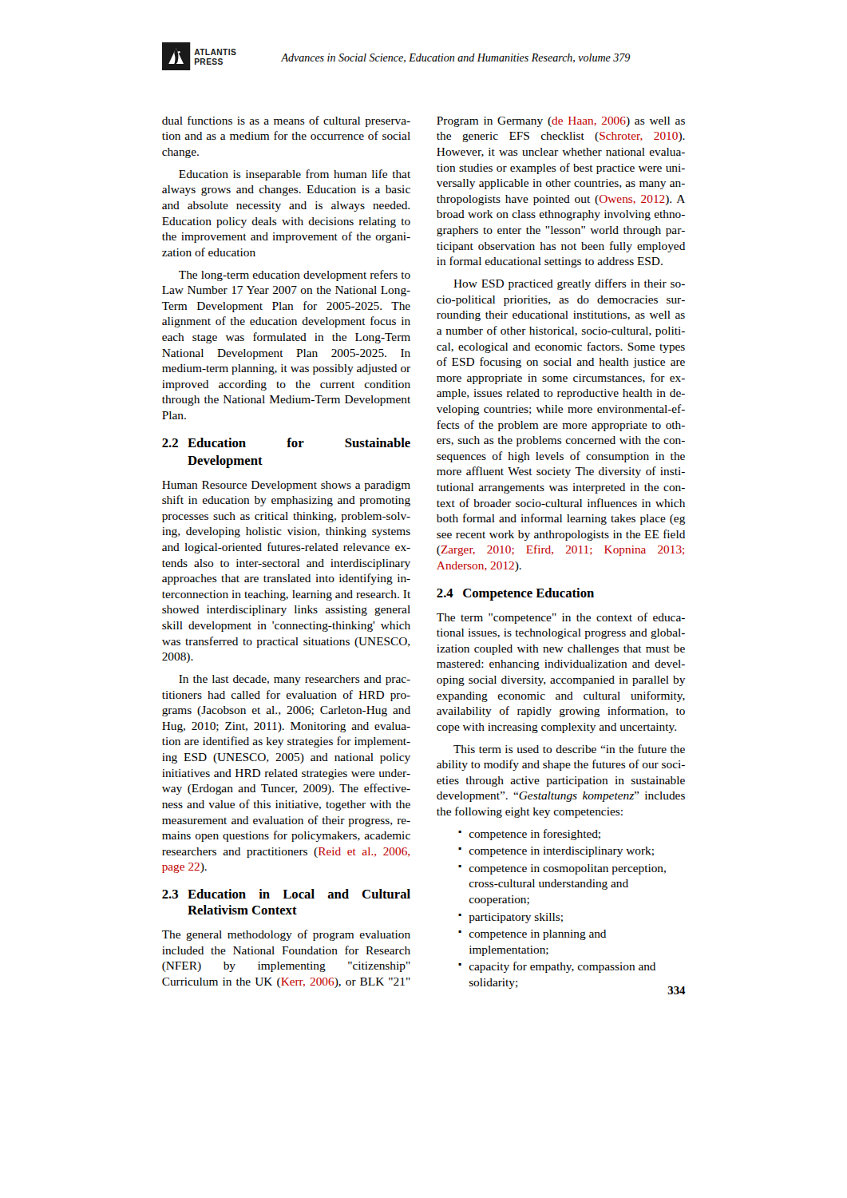ATLANTIS PRESS
Advances in Social Science, Education and Humanities Research, volume 379
dual functions is as a means of cultural preservation and as a medium for the occurrence of social change.
Education is inseparable from human life that always grows and changes. Education is a basic and absolute necessity and is always needed. Education policy deals with decisions relating to the improvement and improvement of the organization of education
The long-term education development refers to Law Number 17 Year 2007 on the National Long-Term Development Plan for 2005-2025. The alignment of the education development focus in each stage was formulated in the Long-Term National Development Plan 2005-2025. In medium-term planning, it was possibly adjusted or improved according to the current condition through the National Medium-Term Development Plan.
2.2 Education for Sustainable
2.2 Development
Human Resource Development shows a paradigm shift in education by emphasizing and promoting processes such as critical thinking, problem-solving, developing holistic vision, thinking systems and logical-oriented futures-related relevance extends also to inter-sectoral and interdisciplinary approaches that are translated into identifying interconnection in teaching, learning and research. It showed interdisciplinary links assisting general skill development in 'connecting-thinking' which was transferred to practical situations (UNESCO, 2008).
In the last decade, many researchers and practitioners had called for evaluation of HRD programs (Jacobson et al., 2006; Carleton-Hug and Hug, 2010; Zint, 2011). Monitoring and evaluation are identified as key strategies for implementing ESD (UNESCO, 2005) and national policy initiatives and HRD related strategies were underway (Erdogan and Tuncer, 2009). The effectiveness and value of this initiative, together with the measurement and evaluation of their progress, remains open questions for policymakers, academic researchers and practitioners (Reid et al., 2006, page 22).
2.3 Education in Local and Cultural Relativism Context
The general methodology of program evaluation included the National Foundation for Research (NFER) by implementing "citizenship" Curriculum in the UK (Kerr, 2006), or BLK "21" Program in Germany (de Haan, 2006) as well as the generic EFS checklist (Schroter, 2010). However, it was unclear whether national evaluation studies or examples of best practice were universally applicable in other countries, as many anthropologists have pointed out (Owens, 2012). A broad work on class ethnography involving ethnographers to enter the "lesson" world through participant observation has not been fully employed in formal educational settings to address ESD.
How ESD practiced greatly differs in their socio-political priorities, as do democracies surrounding their educational institutions, as well as a number of other historical, socio-cultural, political, ecological and economic factors. Some types of ESD focusing on social and health justice are more appropriate in some circumstances, for example, issues related to reproductive health in developing countries; while more environmental-effects of the problem are more appropriate to others, such as the problems concerned with the consequences of high levels of consumption in the more affluent West society The diversity of institutional arrangements was interpreted in the context of broader socio-cultural influences in which both formal and informal learning takes place (eg see recent work by anthropologists in the EE field (Zarger, 2010; Efird, 2011; Kopnina 2013; Anderson, 2012).
2.4 Competence Education
The term "competence" in the context of educational issues, is technological progress and globalization coupled with new challenges that must be mastered: enhancing individualization and developing social diversity, accompanied in parallel by expanding economic and cultural uniformity, availability of rapidly growing information, to cope with increasing complexity and uncertainty.
This term is used to describe “in the future the ability to modify and shape the futures of our societies through active participation in sustainable development”. “Gestaltungs kompetenz” includes the following eight key competencies:
competence in foresighted;
competence in interdisciplinary work;
competence in cosmopolitan perception, cross-cultural understanding and cooperation;
participatory skills;
competence in planning and implementation;
capacity for empathy, compassion and solidarity;
334